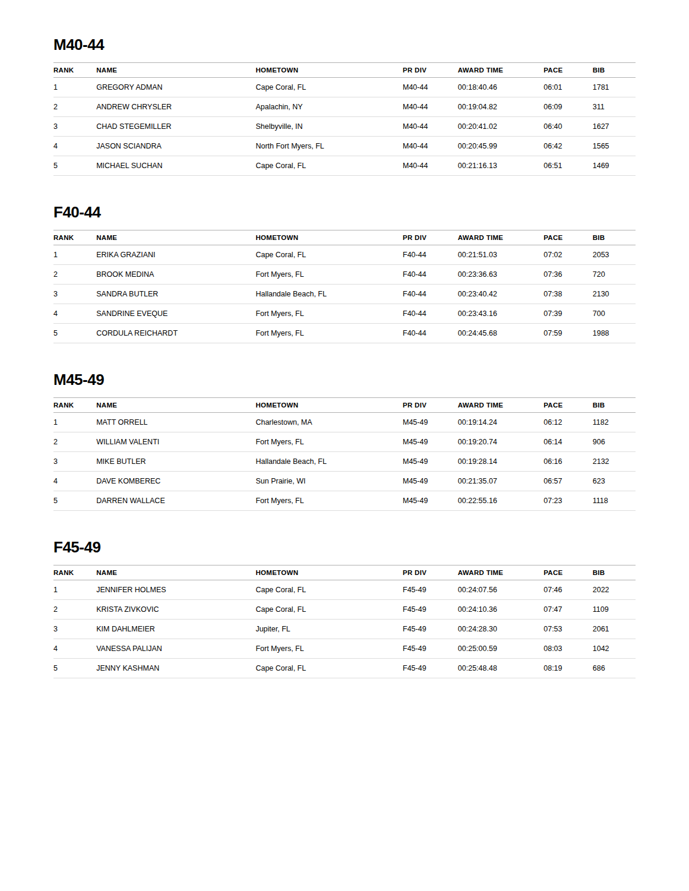M40-44
| RANK | NAME | HOMETOWN | PR DIV | AWARD TIME | PACE | BIB |
| --- | --- | --- | --- | --- | --- | --- |
| 1 | GREGORY ADMAN | Cape Coral, FL | M40-44 | 00:18:40.46 | 06:01 | 1781 |
| 2 | ANDREW CHRYSLER | Apalachin, NY | M40-44 | 00:19:04.82 | 06:09 | 311 |
| 3 | CHAD STEGEMILLER | Shelbyville, IN | M40-44 | 00:20:41.02 | 06:40 | 1627 |
| 4 | JASON SCIANDRA | North Fort Myers, FL | M40-44 | 00:20:45.99 | 06:42 | 1565 |
| 5 | MICHAEL SUCHAN | Cape Coral, FL | M40-44 | 00:21:16.13 | 06:51 | 1469 |
F40-44
| RANK | NAME | HOMETOWN | PR DIV | AWARD TIME | PACE | BIB |
| --- | --- | --- | --- | --- | --- | --- |
| 1 | ERIKA GRAZIANI | Cape Coral, FL | F40-44 | 00:21:51.03 | 07:02 | 2053 |
| 2 | BROOK MEDINA | Fort Myers, FL | F40-44 | 00:23:36.63 | 07:36 | 720 |
| 3 | SANDRA BUTLER | Hallandale Beach, FL | F40-44 | 00:23:40.42 | 07:38 | 2130 |
| 4 | SANDRINE EVEQUE | Fort Myers, FL | F40-44 | 00:23:43.16 | 07:39 | 700 |
| 5 | CORDULA REICHARDT | Fort Myers, FL | F40-44 | 00:24:45.68 | 07:59 | 1988 |
M45-49
| RANK | NAME | HOMETOWN | PR DIV | AWARD TIME | PACE | BIB |
| --- | --- | --- | --- | --- | --- | --- |
| 1 | MATT ORRELL | Charlestown, MA | M45-49 | 00:19:14.24 | 06:12 | 1182 |
| 2 | WILLIAM VALENTI | Fort Myers, FL | M45-49 | 00:19:20.74 | 06:14 | 906 |
| 3 | MIKE BUTLER | Hallandale Beach, FL | M45-49 | 00:19:28.14 | 06:16 | 2132 |
| 4 | DAVE KOMBEREC | Sun Prairie, WI | M45-49 | 00:21:35.07 | 06:57 | 623 |
| 5 | DARREN WALLACE | Fort Myers, FL | M45-49 | 00:22:55.16 | 07:23 | 1118 |
F45-49
| RANK | NAME | HOMETOWN | PR DIV | AWARD TIME | PACE | BIB |
| --- | --- | --- | --- | --- | --- | --- |
| 1 | JENNIFER HOLMES | Cape Coral, FL | F45-49 | 00:24:07.56 | 07:46 | 2022 |
| 2 | KRISTA ZIVKOVIC | Cape Coral, FL | F45-49 | 00:24:10.36 | 07:47 | 1109 |
| 3 | KIM DAHLMEIER | Jupiter, FL | F45-49 | 00:24:28.30 | 07:53 | 2061 |
| 4 | VANESSA PALIJAN | Fort Myers, FL | F45-49 | 00:25:00.59 | 08:03 | 1042 |
| 5 | JENNY KASHMAN | Cape Coral, FL | F45-49 | 00:25:48.48 | 08:19 | 686 |